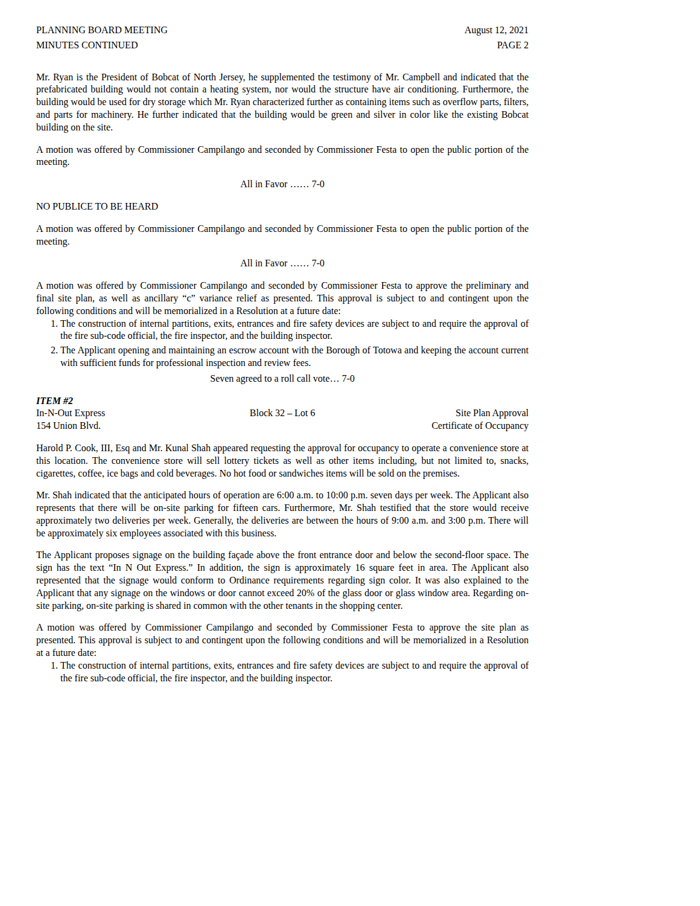PLANNING BOARD MEETING
August 12, 2021
MINUTES CONTINUED
PAGE 2
Mr. Ryan is the President of Bobcat of North Jersey, he supplemented the testimony of Mr. Campbell and indicated that the prefabricated building would not contain a heating system, nor would the structure have air conditioning. Furthermore, the building would be used for dry storage which Mr. Ryan characterized further as containing items such as overflow parts, filters, and parts for machinery. He further indicated that the building would be green and silver in color like the existing Bobcat building on the site.
A motion was offered by Commissioner Campilango and seconded by Commissioner Festa to open the public portion of the meeting.
All in Favor …… 7-0
NO PUBLICE TO BE HEARD
A motion was offered by Commissioner Campilango and seconded by Commissioner Festa to open the public portion of the meeting.
All in Favor …… 7-0
A motion was offered by Commissioner Campilango and seconded by Commissioner Festa to approve the preliminary and final site plan, as well as ancillary “c” variance relief as presented. This approval is subject to and contingent upon the following conditions and will be memorialized in a Resolution at a future date:
The construction of internal partitions, exits, entrances and fire safety devices are subject to and require the approval of the fire sub-code official, the fire inspector, and the building inspector.
The Applicant opening and maintaining an escrow account with the Borough of Totowa and keeping the account current with sufficient funds for professional inspection and review fees.
Seven agreed to a roll call vote… 7-0
ITEM #2
| In-N-Out Express | Block 32 – Lot 6 | Site Plan Approval |
| 154 Union Blvd. | | Certificate of Occupancy |
Harold P. Cook, III, Esq and Mr. Kunal Shah appeared requesting the approval for occupancy to operate a convenience store at this location. The convenience store will sell lottery tickets as well as other items including, but not limited to, snacks, cigarettes, coffee, ice bags and cold beverages. No hot food or sandwiches items will be sold on the premises.
Mr. Shah indicated that the anticipated hours of operation are 6:00 a.m. to 10:00 p.m. seven days per week. The Applicant also represents that there will be on-site parking for fifteen cars. Furthermore, Mr. Shah testified that the store would receive approximately two deliveries per week. Generally, the deliveries are between the hours of 9:00 a.m. and 3:00 p.m. There will be approximately six employees associated with this business.
The Applicant proposes signage on the building façade above the front entrance door and below the second-floor space. The sign has the text “In N Out Express.” In addition, the sign is approximately 16 square feet in area. The Applicant also represented that the signage would conform to Ordinance requirements regarding sign color. It was also explained to the Applicant that any signage on the windows or door cannot exceed 20% of the glass door or glass window area. Regarding on-site parking, on-site parking is shared in common with the other tenants in the shopping center.
A motion was offered by Commissioner Campilango and seconded by Commissioner Festa to approve the site plan as presented. This approval is subject to and contingent upon the following conditions and will be memorialized in a Resolution at a future date:
The construction of internal partitions, exits, entrances and fire safety devices are subject to and require the approval of the fire sub-code official, the fire inspector, and the building inspector.